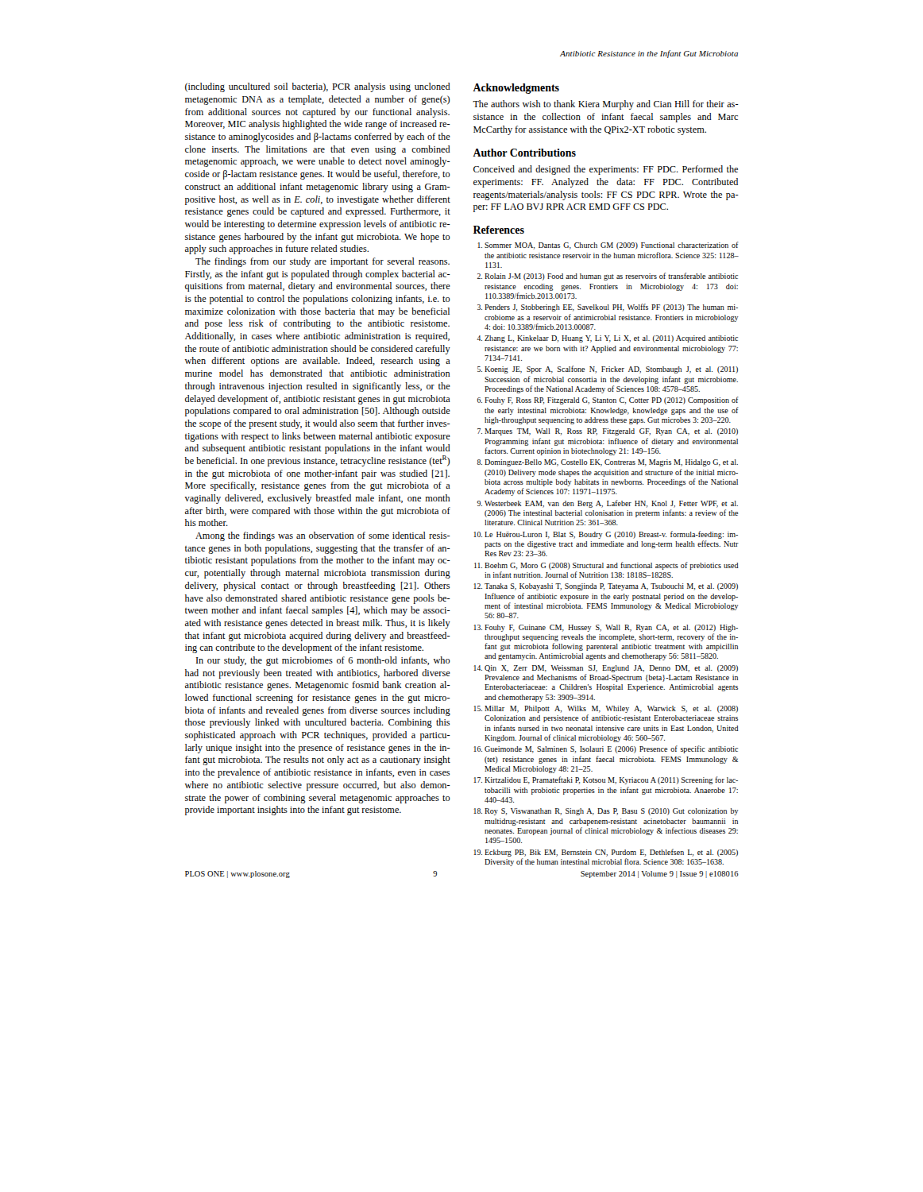Antibiotic Resistance in the Infant Gut Microbiota
(including uncultured soil bacteria), PCR analysis using uncloned metagenomic DNA as a template, detected a number of gene(s) from additional sources not captured by our functional analysis. Moreover, MIC analysis highlighted the wide range of increased resistance to aminoglycosides and β-lactams conferred by each of the clone inserts. The limitations are that even using a combined metagenomic approach, we were unable to detect novel aminoglycoside or β-lactam resistance genes. It would be useful, therefore, to construct an additional infant metagenomic library using a Gram-positive host, as well as in E. coli, to investigate whether different resistance genes could be captured and expressed. Furthermore, it would be interesting to determine expression levels of antibiotic resistance genes harboured by the infant gut microbiota. We hope to apply such approaches in future related studies.
The findings from our study are important for several reasons. Firstly, as the infant gut is populated through complex bacterial acquisitions from maternal, dietary and environmental sources, there is the potential to control the populations colonizing infants, i.e. to maximize colonization with those bacteria that may be beneficial and pose less risk of contributing to the antibiotic resistome. Additionally, in cases where antibiotic administration is required, the route of antibiotic administration should be considered carefully when different options are available. Indeed, research using a murine model has demonstrated that antibiotic administration through intravenous injection resulted in significantly less, or the delayed development of, antibiotic resistant genes in gut microbiota populations compared to oral administration [50]. Although outside the scope of the present study, it would also seem that further investigations with respect to links between maternal antibiotic exposure and subsequent antibiotic resistant populations in the infant would be beneficial. In one previous instance, tetracycline resistance (tetR) in the gut microbiota of one mother-infant pair was studied [21]. More specifically, resistance genes from the gut microbiota of a vaginally delivered, exclusively breastfed male infant, one month after birth, were compared with those within the gut microbiota of his mother.
Among the findings was an observation of some identical resistance genes in both populations, suggesting that the transfer of antibiotic resistant populations from the mother to the infant may occur, potentially through maternal microbiota transmission during delivery, physical contact or through breastfeeding [21]. Others have also demonstrated shared antibiotic resistance gene pools between mother and infant faecal samples [4], which may be associated with resistance genes detected in breast milk. Thus, it is likely that infant gut microbiota acquired during delivery and breastfeeding can contribute to the development of the infant resistome.
In our study, the gut microbiomes of 6 month-old infants, who had not previously been treated with antibiotics, harbored diverse antibiotic resistance genes. Metagenomic fosmid bank creation allowed functional screening for resistance genes in the gut microbiota of infants and revealed genes from diverse sources including those previously linked with uncultured bacteria. Combining this sophisticated approach with PCR techniques, provided a particularly unique insight into the presence of resistance genes in the infant gut microbiota. The results not only act as a cautionary insight into the prevalence of antibiotic resistance in infants, even in cases where no antibiotic selective pressure occurred, but also demonstrate the power of combining several metagenomic approaches to provide important insights into the infant gut resistome.
Acknowledgments
The authors wish to thank Kiera Murphy and Cian Hill for their assistance in the collection of infant faecal samples and Marc McCarthy for assistance with the QPix2-XT robotic system.
Author Contributions
Conceived and designed the experiments: FF PDC. Performed the experiments: FF. Analyzed the data: FF PDC. Contributed reagents/materials/analysis tools: FF CS PDC RPR. Wrote the paper: FF LAO BVJ RPR ACR EMD GFF CS PDC.
References
Sommer MOA, Dantas G, Church GM (2009) Functional characterization of the antibiotic resistance reservoir in the human microflora. Science 325: 1128–1131.
Rolain J-M (2013) Food and human gut as reservoirs of transferable antibiotic resistance encoding genes. Frontiers in Microbiology 4: 173 doi: 110.3389/fmicb.2013.00173.
Penders J, Stobberingh EE, Savelkoul PH, Wolffs PF (2013) The human microbiome as a reservoir of antimicrobial resistance. Frontiers in microbiology 4: doi: 10.3389/fmicb.2013.00087.
Zhang L, Kinkelaar D, Huang Y, Li Y, Li X, et al. (2011) Acquired antibiotic resistance: are we born with it? Applied and environmental microbiology 77: 7134–7141.
Koenig JE, Spor A, Scalfone N, Fricker AD, Stombaugh J, et al. (2011) Succession of microbial consortia in the developing infant gut microbiome. Proceedings of the National Academy of Sciences 108: 4578–4585.
Fouhy F, Ross RP, Fitzgerald G, Stanton C, Cotter PD (2012) Composition of the early intestinal microbiota: Knowledge, knowledge gaps and the use of high-throughput sequencing to address these gaps. Gut microbes 3: 203–220.
Marques TM, Wall R, Ross RP, Fitzgerald GF, Ryan CA, et al. (2010) Programming infant gut microbiota: influence of dietary and environmental factors. Current opinion in biotechnology 21: 149–156.
Dominguez-Bello MG, Costello EK, Contreras M, Magris M, Hidalgo G, et al. (2010) Delivery mode shapes the acquisition and structure of the initial microbiota across multiple body habitats in newborns. Proceedings of the National Academy of Sciences 107: 11971–11975.
Westerbeek EAM, van den Berg A, Lafeber HN, Knol J, Fetter WPF, et al. (2006) The intestinal bacterial colonisation in preterm infants: a review of the literature. Clinical Nutrition 25: 361–368.
Le Huërou-Luron I, Blat S, Boudry G (2010) Breast-v. formula-feeding: impacts on the digestive tract and immediate and long-term health effects. Nutr Res Rev 23: 23–36.
Boehm G, Moro G (2008) Structural and functional aspects of prebiotics used in infant nutrition. Journal of Nutrition 138: 1818S–1828S.
Tanaka S, Kobayashi T, Songjinda P, Tateyama A, Tsubouchi M, et al. (2009) Influence of antibiotic exposure in the early postnatal period on the development of intestinal microbiota. FEMS Immunology & Medical Microbiology 56: 80–87.
Fouhy F, Guinane CM, Hussey S, Wall R, Ryan CA, et al. (2012) High-throughput sequencing reveals the incomplete, short-term, recovery of the infant gut microbiota following parenteral antibiotic treatment with ampicillin and gentamycin. Antimicrobial agents and chemotherapy 56: 5811–5820.
Qin X, Zerr DM, Weissman SJ, Englund JA, Denno DM, et al. (2009) Prevalence and Mechanisms of Broad-Spectrum {beta}-Lactam Resistance in Enterobacteriaceae: a Children's Hospital Experience. Antimicrobial agents and chemotherapy 53: 3909–3914.
Millar M, Philpott A, Wilks M, Whiley A, Warwick S, et al. (2008) Colonization and persistence of antibiotic-resistant Enterobacteriaceae strains in infants nursed in two neonatal intensive care units in East London, United Kingdom. Journal of clinical microbiology 46: 560–567.
Gueimonde M, Salminen S, Isolauri E (2006) Presence of specific antibiotic (tet) resistance genes in infant faecal microbiota. FEMS Immunology & Medical Microbiology 48: 21–25.
Kirtzalidou E, Pramateftaki P, Kotsou M, Kyriacou A (2011) Screening for lactobacilli with probiotic properties in the infant gut microbiota. Anaerobe 17: 440–443.
Roy S, Viswanathan R, Singh A, Das P, Basu S (2010) Gut colonization by multidrug-resistant and carbapenem-resistant acinetobacter baumannii in neonates. European journal of clinical microbiology & infectious diseases 29: 1495–1500.
Eckburg PB, Bik EM, Bernstein CN, Purdom E, Dethlefsen L, et al. (2005) Diversity of the human intestinal microbial flora. Science 308: 1635–1638.
PLOS ONE | www.plosone.org
9
September 2014 | Volume 9 | Issue 9 | e108016